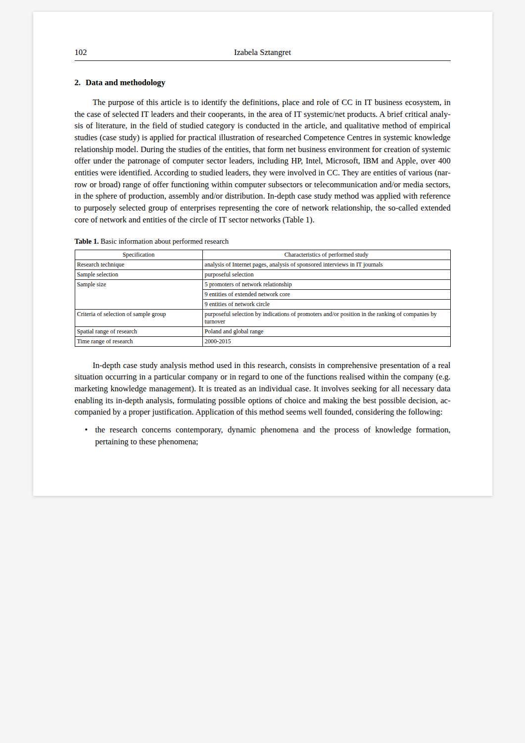102 Izabela Sztangret
2. Data and methodology
The purpose of this article is to identify the definitions, place and role of CC in IT business ecosystem, in the case of selected IT leaders and their cooperants, in the area of IT systemic/net products. A brief critical analysis of literature, in the field of studied category is conducted in the article, and qualitative method of empirical studies (case study) is applied for practical illustration of researched Competence Centres in systemic knowledge relationship model. During the studies of the entities, that form net business environment for creation of systemic offer under the patronage of computer sector leaders, including HP, Intel, Microsoft, IBM and Apple, over 400 entities were identified. According to studied leaders, they were involved in CC. They are entities of various (narrow or broad) range of offer functioning within computer subsectors or telecommunication and/or media sectors, in the sphere of production, assembly and/or distribution. In-depth case study method was applied with reference to purposely selected group of enterprises representing the core of network relationship, the so-called extended core of network and entities of the circle of IT sector networks (Table 1).
Table 1. Basic information about performed research
| Specification | Characteristics of performed study |
| --- | --- |
| Research technique | analysis of Internet pages, analysis of sponsored interviews in IT journals |
| Sample selection | purposeful selection |
| Sample size | 5 promoters of network relationship |
| 9 entities of extended network core |
| 9 entities of network circle |
| Criteria of selection of sample group | purposeful selection by indications of promoters and/or position in the ranking of companies by turnover |
| Spatial range of research | Poland and global range |
| Time range of research | 2000-2015 |
In-depth case study analysis method used in this research, consists in comprehensive presentation of a real situation occurring in a particular company or in regard to one of the functions realised within the company (e.g. marketing knowledge management). It is treated as an individual case. It involves seeking for all necessary data enabling its in-depth analysis, formulating possible options of choice and making the best possible decision, accompanied by a proper justification. Application of this method seems well founded, considering the following:
the research concerns contemporary, dynamic phenomena and the process of knowledge formation, pertaining to these phenomena;